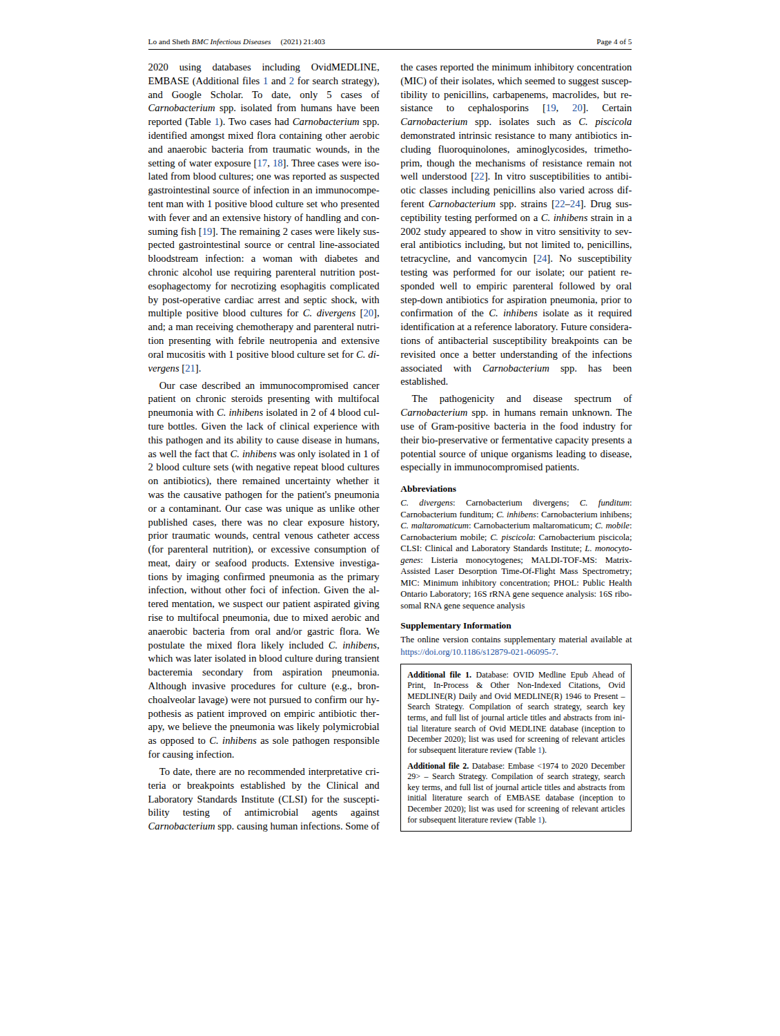Lo and Sheth BMC Infectious Diseases (2021) 21:403
Page 4 of 5
2020 using databases including OvidMEDLINE, EMBASE (Additional files 1 and 2 for search strategy), and Google Scholar. To date, only 5 cases of Carnobacterium spp. isolated from humans have been reported (Table 1). Two cases had Carnobacterium spp. identified amongst mixed flora containing other aerobic and anaerobic bacteria from traumatic wounds, in the setting of water exposure [17, 18]. Three cases were isolated from blood cultures; one was reported as suspected gastrointestinal source of infection in an immunocompetent man with 1 positive blood culture set who presented with fever and an extensive history of handling and consuming fish [19]. The remaining 2 cases were likely suspected gastrointestinal source or central line-associated bloodstream infection: a woman with diabetes and chronic alcohol use requiring parenteral nutrition post-esophagectomy for necrotizing esophagitis complicated by post-operative cardiac arrest and septic shock, with multiple positive blood cultures for C. divergens [20], and; a man receiving chemotherapy and parenteral nutrition presenting with febrile neutropenia and extensive oral mucositis with 1 positive blood culture set for C. divergens [21].
Our case described an immunocompromised cancer patient on chronic steroids presenting with multifocal pneumonia with C. inhibens isolated in 2 of 4 blood culture bottles. Given the lack of clinical experience with this pathogen and its ability to cause disease in humans, as well the fact that C. inhibens was only isolated in 1 of 2 blood culture sets (with negative repeat blood cultures on antibiotics), there remained uncertainty whether it was the causative pathogen for the patient's pneumonia or a contaminant. Our case was unique as unlike other published cases, there was no clear exposure history, prior traumatic wounds, central venous catheter access (for parenteral nutrition), or excessive consumption of meat, dairy or seafood products. Extensive investigations by imaging confirmed pneumonia as the primary infection, without other foci of infection. Given the altered mentation, we suspect our patient aspirated giving rise to multifocal pneumonia, due to mixed aerobic and anaerobic bacteria from oral and/or gastric flora. We postulate the mixed flora likely included C. inhibens, which was later isolated in blood culture during transient bacteremia secondary from aspiration pneumonia. Although invasive procedures for culture (e.g., bronchoalveolar lavage) were not pursued to confirm our hypothesis as patient improved on empiric antibiotic therapy, we believe the pneumonia was likely polymicrobial as opposed to C. inhibens as sole pathogen responsible for causing infection.
To date, there are no recommended interpretative criteria or breakpoints established by the Clinical and Laboratory Standards Institute (CLSI) for the susceptibility testing of antimicrobial agents against Carnobacterium spp. causing human infections. Some of the cases reported the minimum inhibitory concentration (MIC) of their isolates, which seemed to suggest susceptibility to penicillins, carbapenems, macrolides, but resistance to cephalosporins [19, 20]. Certain Carnobacterium spp. isolates such as C. piscicola demonstrated intrinsic resistance to many antibiotics including fluoroquinolones, aminoglycosides, trimethoprim, though the mechanisms of resistance remain not well understood [22]. In vitro susceptibilities to antibiotic classes including penicillins also varied across different Carnobacterium spp. strains [22–24]. Drug susceptibility testing performed on a C. inhibens strain in a 2002 study appeared to show in vitro sensitivity to several antibiotics including, but not limited to, penicillins, tetracycline, and vancomycin [24]. No susceptibility testing was performed for our isolate; our patient responded well to empiric parenteral followed by oral step-down antibiotics for aspiration pneumonia, prior to confirmation of the C. inhibens isolate as it required identification at a reference laboratory. Future considerations of antibacterial susceptibility breakpoints can be revisited once a better understanding of the infections associated with Carnobacterium spp. has been established.
The pathogenicity and disease spectrum of Carnobacterium spp. in humans remain unknown. The use of Gram-positive bacteria in the food industry for their bio-preservative or fermentative capacity presents a potential source of unique organisms leading to disease, especially in immunocompromised patients.
Abbreviations
C. divergens: Carnobacterium divergens; C. funditum: Carnobacterium funditum; C. inhibens: Carnobacterium inhibens; C. maltaromaticum: Carnobacterium maltaromaticum; C. mobile: Carnobacterium mobile; C. piscicola: Carnobacterium piscicola; CLSI: Clinical and Laboratory Standards Institute; L. monocytogenes: Listeria monocytogenes; MALDI-TOF-MS: Matrix-Assisted Laser Desorption Time-Of-Flight Mass Spectrometry; MIC: Minimum inhibitory concentration; PHOL: Public Health Ontario Laboratory; 16S rRNA gene sequence analysis: 16S ribosomal RNA gene sequence analysis
Supplementary Information
The online version contains supplementary material available at https://doi.org/10.1186/s12879-021-06095-7.
Additional file 1. Database: OVID Medline Epub Ahead of Print, In-Process & Other Non-Indexed Citations, Ovid MEDLINE(R) Daily and Ovid MEDLINE(R) 1946 to Present – Search Strategy. Compilation of search strategy, search key terms, and full list of journal article titles and abstracts from initial literature search of Ovid MEDLINE database (inception to December 2020); list was used for screening of relevant articles for subsequent literature review (Table 1).
Additional file 2. Database: Embase <1974 to 2020 December 29> – Search Strategy. Compilation of search strategy, search key terms, and full list of journal article titles and abstracts from initial literature search of EMBASE database (inception to December 2020); list was used for screening of relevant articles for subsequent literature review (Table 1).